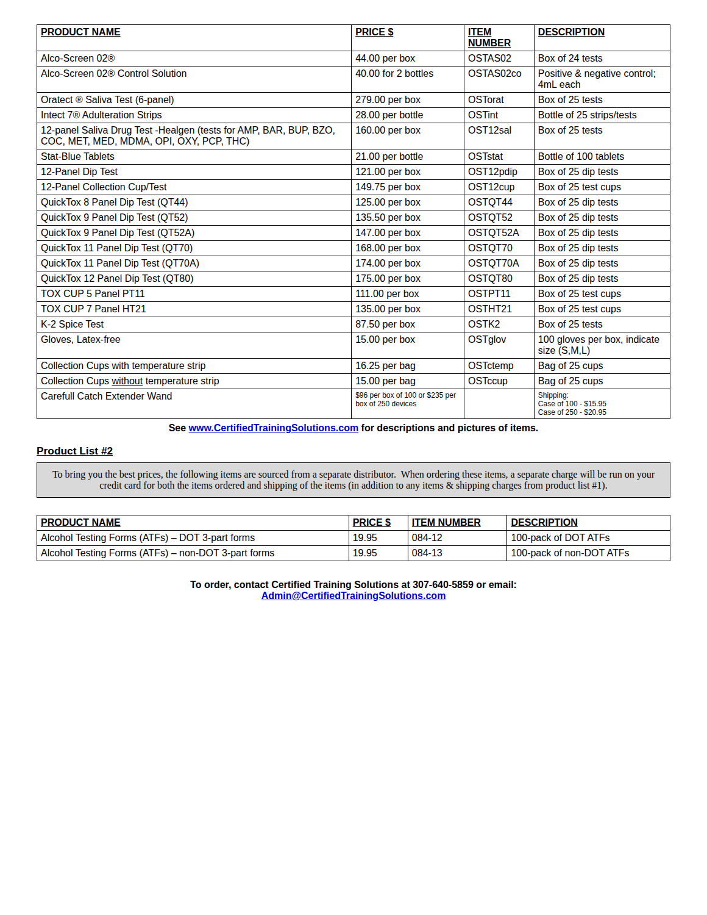| PRODUCT NAME | PRICE $ | ITEM NUMBER | DESCRIPTION |
| --- | --- | --- | --- |
| Alco-Screen 02® | 44.00 per box | OSTAS02 | Box of 24 tests |
| Alco-Screen 02® Control Solution | 40.00 for 2 bottles | OSTAS02co | Positive & negative control; 4mL each |
| Oratect ® Saliva Test (6-panel) | 279.00 per box | OSTorat | Box of 25 tests |
| Intect 7® Adulteration Strips | 28.00 per bottle | OSTint | Bottle of 25 strips/tests |
| 12-panel Saliva Drug Test -Healgen (tests for AMP, BAR, BUP, BZO, COC, MET, MED, MDMA, OPI, OXY, PCP, THC) | 160.00 per box | OST12sal | Box of 25 tests |
| Stat-Blue Tablets | 21.00 per bottle | OSTstat | Bottle of 100 tablets |
| 12-Panel Dip Test | 121.00 per box | OST12pdip | Box of 25 dip tests |
| 12-Panel Collection Cup/Test | 149.75 per box | OST12cup | Box of 25 test cups |
| QuickTox 8 Panel Dip Test (QT44) | 125.00 per box | OSTQT44 | Box of 25 dip tests |
| QuickTox 9 Panel Dip Test (QT52) | 135.50 per box | OSTQT52 | Box of 25 dip tests |
| QuickTox 9 Panel Dip Test (QT52A) | 147.00 per box | OSTQT52A | Box of 25 dip tests |
| QuickTox 11 Panel Dip Test (QT70) | 168.00 per box | OSTQT70 | Box of 25 dip tests |
| QuickTox 11 Panel Dip Test (QT70A) | 174.00 per box | OSTQT70A | Box of 25 dip tests |
| QuickTox 12 Panel Dip Test (QT80) | 175.00 per box | OSTQT80 | Box of 25 dip tests |
| TOX CUP 5 Panel PT11 | 111.00 per box | OSTPT11 | Box of 25 test cups |
| TOX CUP 7 Panel HT21 | 135.00 per box | OSTHT21 | Box of 25 test cups |
| K-2 Spice Test | 87.50 per box | OSTK2 | Box of 25 tests |
| Gloves, Latex-free | 15.00 per box | OSTglov | 100 gloves per box, indicate size (S,M,L) |
| Collection Cups with temperature strip | 16.25 per bag | OSTctemp | Bag of 25 cups |
| Collection Cups without temperature strip | 15.00 per bag | OSTccup | Bag of 25 cups |
| Carefull Catch Extender Wand | $96 per box of 100 or $235 per box of 250 devices | | Shipping: Case of 100 - $15.95 Case of 250 - $20.95 |
See www.CertifiedTrainingSolutions.com for descriptions and pictures of items.
Product List #2
To bring you the best prices, the following items are sourced from a separate distributor. When ordering these items, a separate charge will be run on your credit card for both the items ordered and shipping of the items (in addition to any items & shipping charges from product list #1).
| PRODUCT NAME | PRICE $ | ITEM NUMBER | DESCRIPTION |
| --- | --- | --- | --- |
| Alcohol Testing Forms (ATFs) – DOT 3-part forms | 19.95 | 084-12 | 100-pack of DOT ATFs |
| Alcohol Testing Forms (ATFs) – non-DOT 3-part forms | 19.95 | 084-13 | 100-pack of non-DOT ATFs |
To order, contact Certified Training Solutions at 307-640-5859 or email:
Admin@CertifiedTrainingSolutions.com